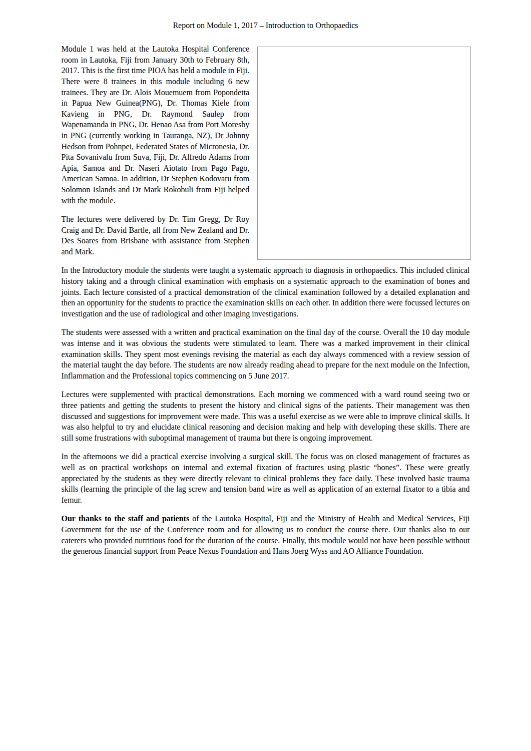Report on Module 1, 2017 – Introduction to Orthopaedics
Module 1 was held at the Lautoka Hospital Conference room in Lautoka, Fiji from January 30th to February 8th, 2017. This is the first time PIOA has held a module in Fiji. There were 8 trainees in this module including 6 new trainees. They are Dr. Alois Mouemuem from Popondetta in Papua New Guinea(PNG), Dr. Thomas Kiele from Kavieng in PNG, Dr. Raymond Saulep from Wapenamanda in PNG, Dr. Henao Asa from Port Moresby in PNG (currently working in Tauranga, NZ), Dr Johnny Hedson from Pohnpei, Federated States of Micronesia, Dr. Pita Sovanivalu from Suva, Fiji, Dr. Alfredo Adams from Apia, Samoa and Dr. Naseri Aiotato from Pago Pago, American Samoa. In addition, Dr Stephen Kodovaru from Solomon Islands and Dr Mark Rokobuli from Fiji helped with the module.
The lectures were delivered by Dr. Tim Gregg, Dr Roy Craig and Dr. David Bartle, all from New Zealand and Dr. Des Soares from Brisbane with assistance from Stephen and Mark.
In the Introductory module the students were taught a systematic approach to diagnosis in orthopaedics. This included clinical history taking and a through clinical examination with emphasis on a systematic approach to the examination of bones and joints. Each lecture consisted of a practical demonstration of the clinical examination followed by a detailed explanation and then an opportunity for the students to practice the examination skills on each other. In addition there were focussed lectures on investigation and the use of radiological and other imaging investigations.
The students were assessed with a written and practical examination on the final day of the course. Overall the 10 day module was intense and it was obvious the students were stimulated to learn. There was a marked improvement in their clinical examination skills. They spent most evenings revising the material as each day always commenced with a review session of the material taught the day before. The students are now already reading ahead to prepare for the next module on the Infection, Inflammation and the Professional topics commencing on 5 June 2017.
Lectures were supplemented with practical demonstrations. Each morning we commenced with a ward round seeing two or three patients and getting the students to present the history and clinical signs of the patients. Their management was then discussed and suggestions for improvement were made. This was a useful exercise as we were able to improve clinical skills. It was also helpful to try and elucidate clinical reasoning and decision making and help with developing these skills. There are still some frustrations with suboptimal management of trauma but there is ongoing improvement.
In the afternoons we did a practical exercise involving a surgical skill. The focus was on closed management of fractures as well as on practical workshops on internal and external fixation of fractures using plastic “bones”. These were greatly appreciated by the students as they were directly relevant to clinical problems they face daily. These involved basic trauma skills (learning the principle of the lag screw and tension band wire as well as application of an external fixator to a tibia and femur.
Our thanks to the staff and patients of the Lautoka Hospital, Fiji and the Ministry of Health and Medical Services, Fiji Government for the use of the Conference room and for allowing us to conduct the course there. Our thanks also to our caterers who provided nutritious food for the duration of the course. Finally, this module would not have been possible without the generous financial support from Peace Nexus Foundation and Hans Joerg Wyss and AO Alliance Foundation.